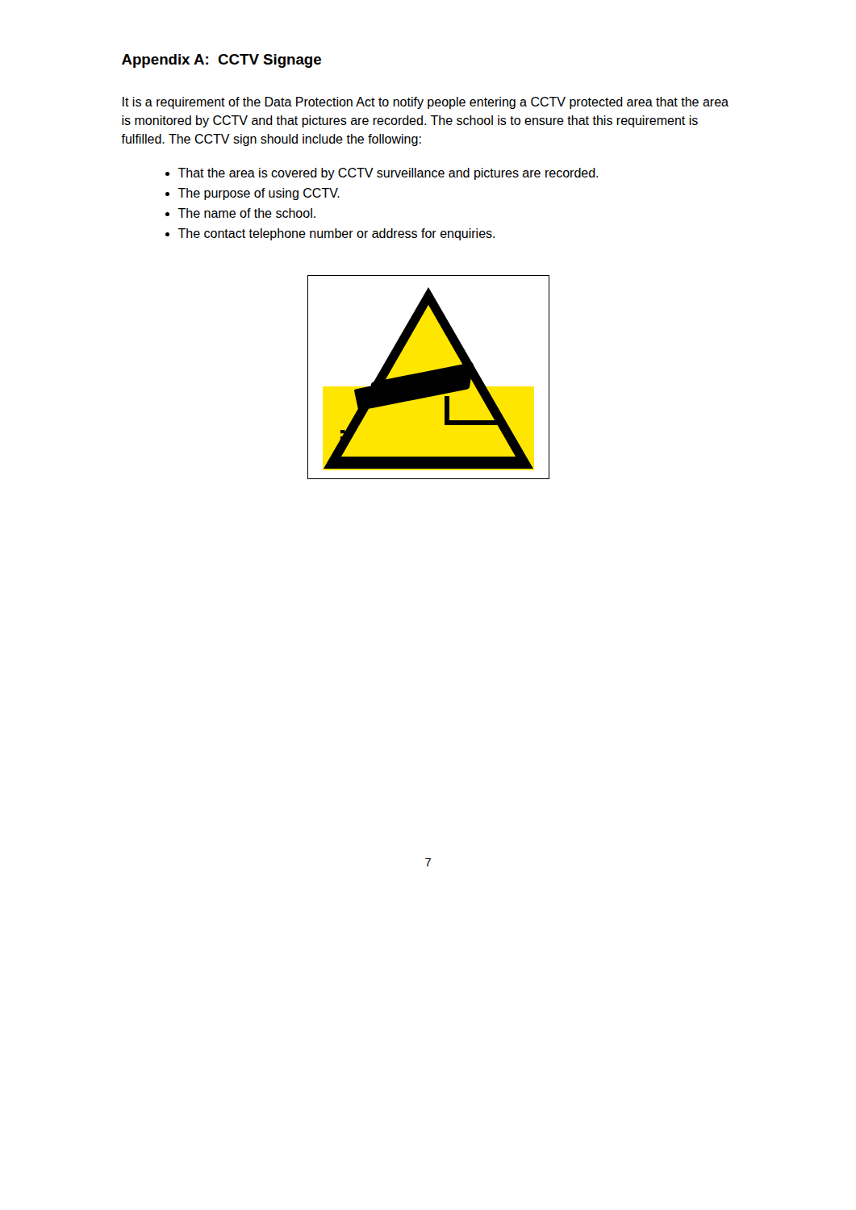Appendix A: CCTV Signage
It is a requirement of the Data Protection Act to notify people entering a CCTV protected area that the area is monitored by CCTV and that pictures are recorded. The school is to ensure that this requirement is fulfilled. The CCTV sign should include the following:
That the area is covered by CCTV surveillance and pictures are recorded.
The purpose of using CCTV.
The name of the school.
The contact telephone number or address for enquiries.
CCTV in operation
7